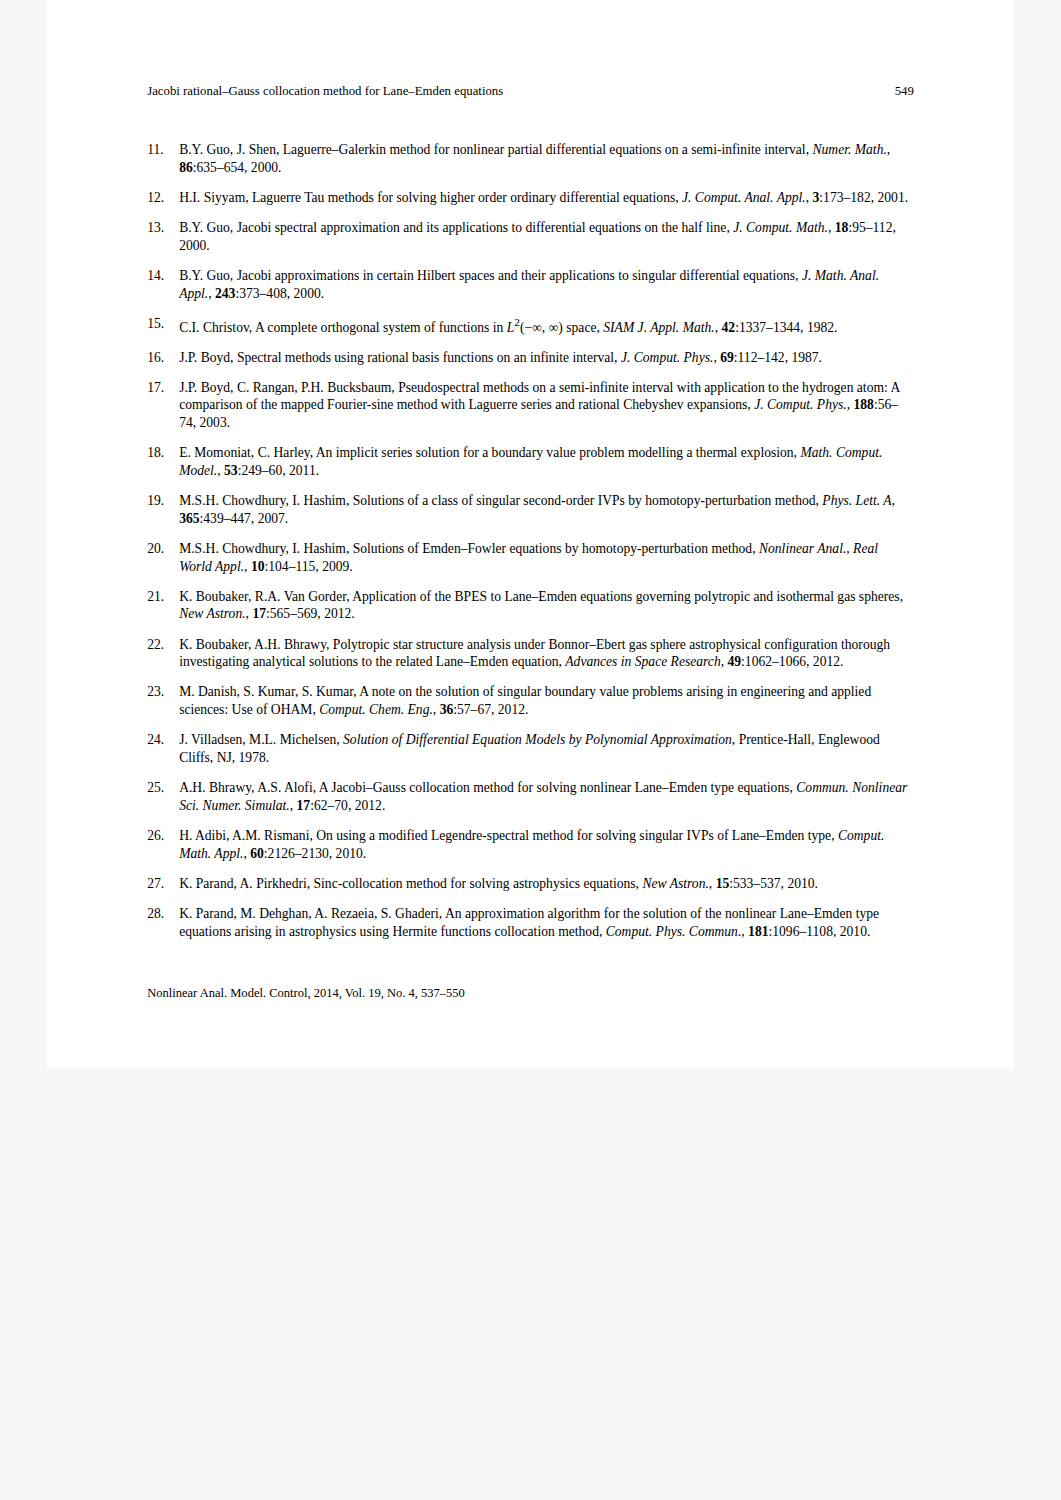Jacobi rational–Gauss collocation method for Lane–Emden equations 549
11. B.Y. Guo, J. Shen, Laguerre–Galerkin method for nonlinear partial differential equations on a semi-infinite interval, Numer. Math., 86:635–654, 2000.
12. H.I. Siyyam, Laguerre Tau methods for solving higher order ordinary differential equations, J. Comput. Anal. Appl., 3:173–182, 2001.
13. B.Y. Guo, Jacobi spectral approximation and its applications to differential equations on the half line, J. Comput. Math., 18:95–112, 2000.
14. B.Y. Guo, Jacobi approximations in certain Hilbert spaces and their applications to singular differential equations, J. Math. Anal. Appl., 243:373–408, 2000.
15. C.I. Christov, A complete orthogonal system of functions in L2(−∞, ∞) space, SIAM J. Appl. Math., 42:1337–1344, 1982.
16. J.P. Boyd, Spectral methods using rational basis functions on an infinite interval, J. Comput. Phys., 69:112–142, 1987.
17. J.P. Boyd, C. Rangan, P.H. Bucksbaum, Pseudospectral methods on a semi-infinite interval with application to the hydrogen atom: A comparison of the mapped Fourier-sine method with Laguerre series and rational Chebyshev expansions, J. Comput. Phys., 188:56–74, 2003.
18. E. Momoniat, C. Harley, An implicit series solution for a boundary value problem modelling a thermal explosion, Math. Comput. Model., 53:249–60, 2011.
19. M.S.H. Chowdhury, I. Hashim, Solutions of a class of singular second-order IVPs by homotopy-perturbation method, Phys. Lett. A, 365:439–447, 2007.
20. M.S.H. Chowdhury, I. Hashim, Solutions of Emden–Fowler equations by homotopy-perturbation method, Nonlinear Anal., Real World Appl., 10:104–115, 2009.
21. K. Boubaker, R.A. Van Gorder, Application of the BPES to Lane–Emden equations governing polytropic and isothermal gas spheres, New Astron., 17:565–569, 2012.
22. K. Boubaker, A.H. Bhrawy, Polytropic star structure analysis under Bonnor–Ebert gas sphere astrophysical configuration thorough investigating analytical solutions to the related Lane–Emden equation, Advances in Space Research, 49:1062–1066, 2012.
23. M. Danish, S. Kumar, S. Kumar, A note on the solution of singular boundary value problems arising in engineering and applied sciences: Use of OHAM, Comput. Chem. Eng., 36:57–67, 2012.
24. J. Villadsen, M.L. Michelsen, Solution of Differential Equation Models by Polynomial Approximation, Prentice-Hall, Englewood Cliffs, NJ, 1978.
25. A.H. Bhrawy, A.S. Alofi, A Jacobi–Gauss collocation method for solving nonlinear Lane–Emden type equations, Commun. Nonlinear Sci. Numer. Simulat., 17:62–70, 2012.
26. H. Adibi, A.M. Rismani, On using a modified Legendre-spectral method for solving singular IVPs of Lane–Emden type, Comput. Math. Appl., 60:2126–2130, 2010.
27. K. Parand, A. Pirkhedri, Sinc-collocation method for solving astrophysics equations, New Astron., 15:533–537, 2010.
28. K. Parand, M. Dehghan, A. Rezaeia, S. Ghaderi, An approximation algorithm for the solution of the nonlinear Lane–Emden type equations arising in astrophysics using Hermite functions collocation method, Comput. Phys. Commun., 181:1096–1108, 2010.
Nonlinear Anal. Model. Control, 2014, Vol. 19, No. 4, 537–550